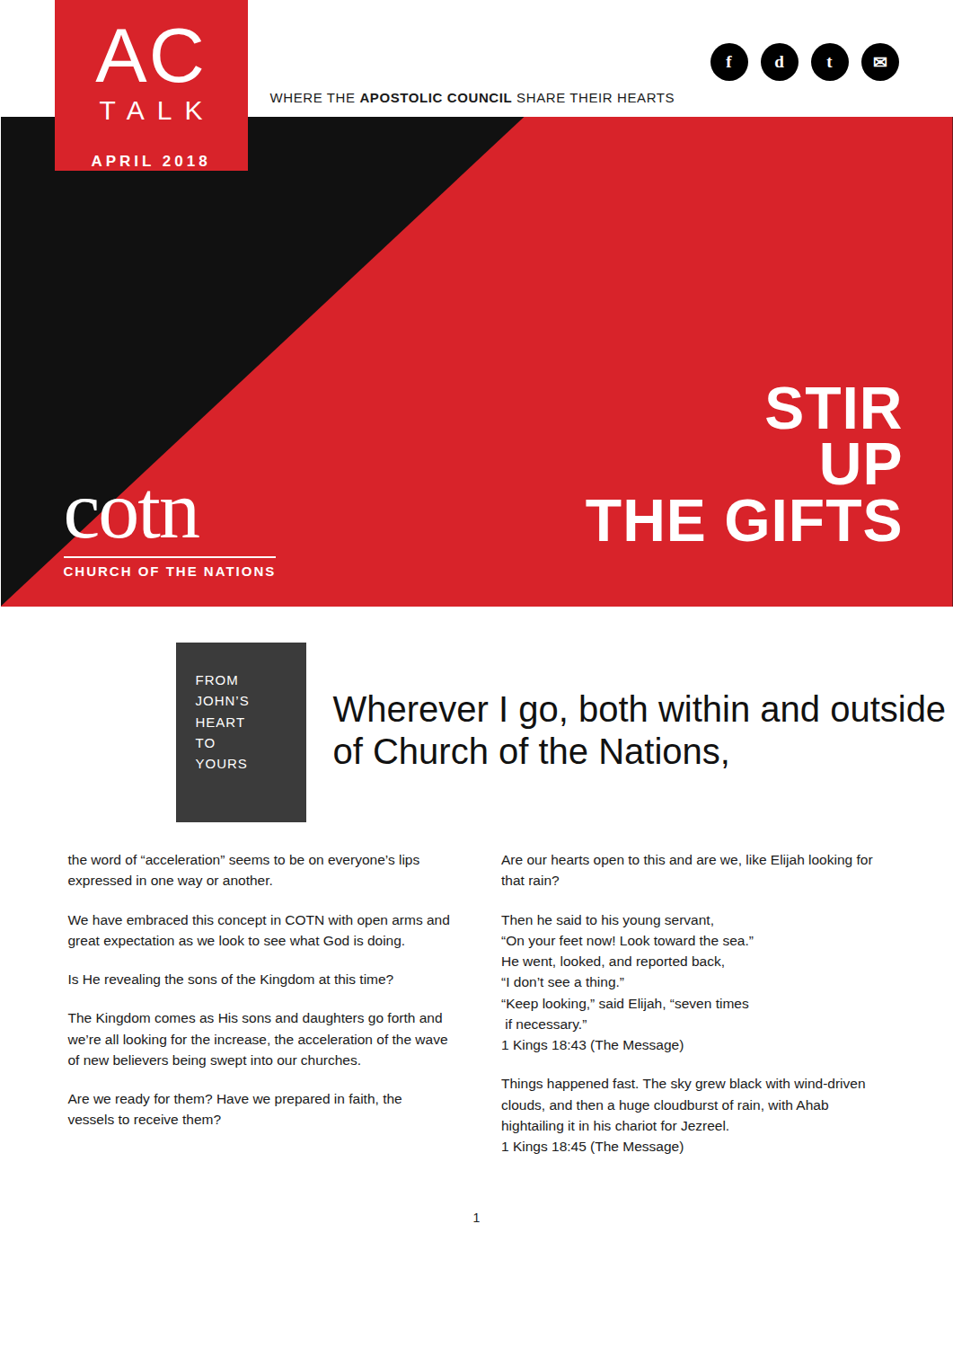AC
TALK
APRIL 2018
WHERE THE APOSTOLIC COUNCIL SHARE THEIR HEARTS
f d t ✉
cotn
CHURCH OF THE NATIONS
STIR UP THE GIFTS
FROM
JOHN’S
HEART
TO
YOURS
Wherever I go, both within and outside of Church of the Nations,
the word of “acceleration” seems to be on everyone’s lips expressed in one way or another.
We have embraced this concept in COTN with open arms and great expectation as we look to see what God is doing.
Is He revealing the sons of the Kingdom at this time?
The Kingdom comes as His sons and daughters go forth and we’re all looking for the increase, the acceleration of the wave of new believers being swept into our churches.
Are we ready for them? Have we prepared in faith, the vessels to receive them?
Are our hearts open to this and are we, like Elijah looking for that rain?
Then he said to his young servant,
“On your feet now! Look toward the sea.”
He went, looked, and reported back,
“I don’t see a thing.”
“Keep looking,” said Elijah, “seven times
if necessary.”
1 Kings 18:43 (The Message)
Things happened fast. The sky grew black with wind-driven clouds, and then a huge cloudburst of rain, with Ahab hightailing it in his chariot for Jezreel.
1 Kings 18:45 (The Message)
1